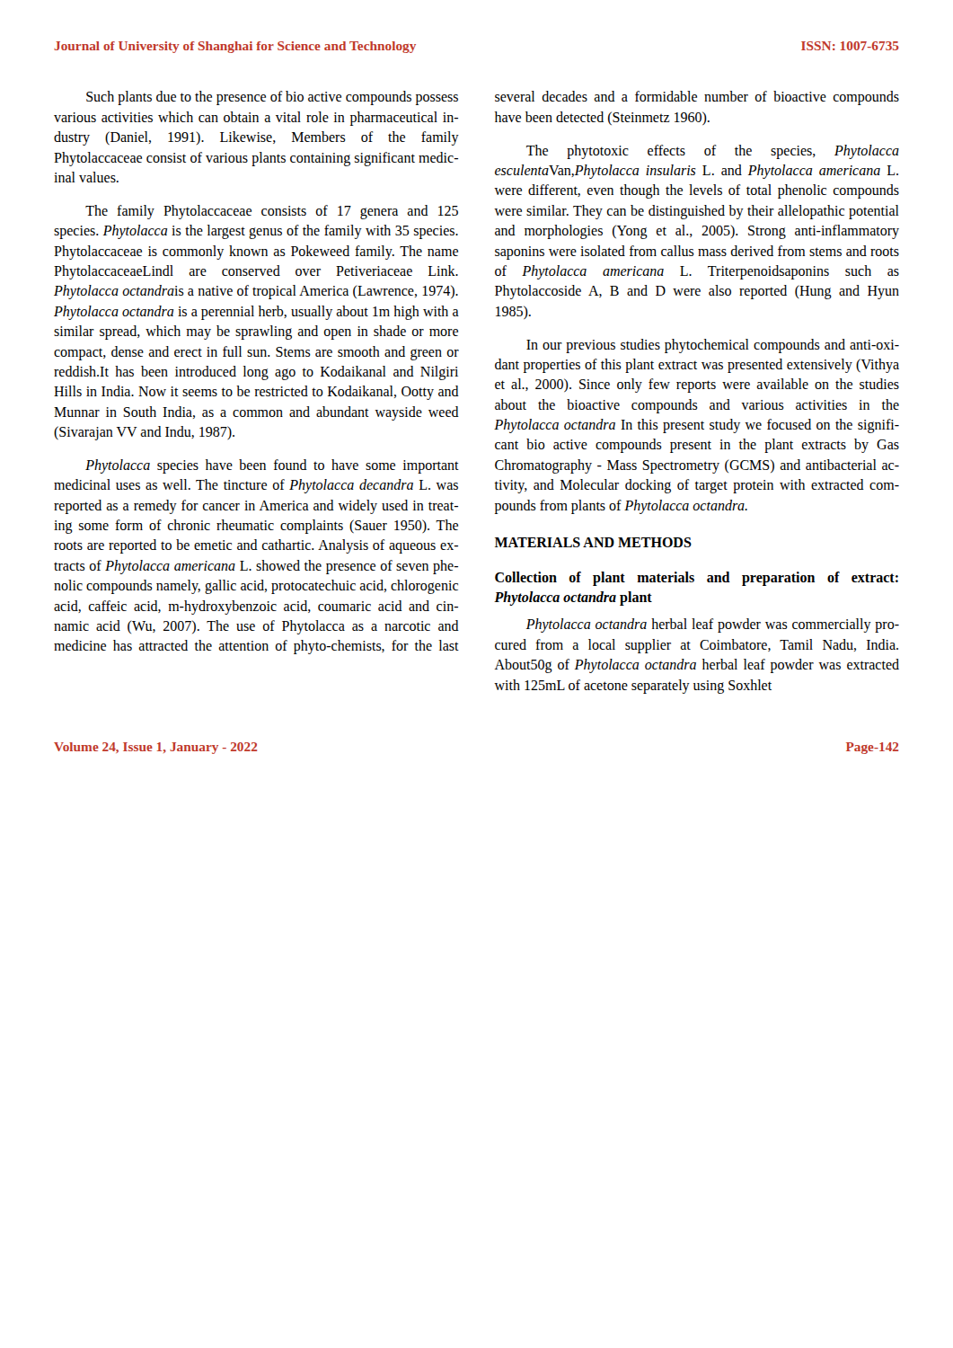Journal of University of Shanghai for Science and Technology ISSN: 1007-6735
Such plants due to the presence of bio active compounds possess various activities which can obtain a vital role in pharmaceutical industry (Daniel, 1991). Likewise, Members of the family Phytolaccaceae consist of various plants containing significant medicinal values.
The family Phytolaccaceae consists of 17 genera and 125 species. Phytolacca is the largest genus of the family with 35 species. Phytolaccaceae is commonly known as Pokeweed family. The name PhytolaccaceaeLindl are conserved over Petiveriaceae Link. Phytolacca octandrais a native of tropical America (Lawrence, 1974). Phytolacca octandra is a perennial herb, usually about 1m high with a similar spread, which may be sprawling and open in shade or more compact, dense and erect in full sun. Stems are smooth and green or reddish.It has been introduced long ago to Kodaikanal and Nilgiri Hills in India. Now it seems to be restricted to Kodaikanal, Ootty and Munnar in South India, as a common and abundant wayside weed (Sivarajan VV and Indu, 1987).
Phytolacca species have been found to have some important medicinal uses as well. The tincture of Phytolacca decandra L. was reported as a remedy for cancer in America and widely used in treating some form of chronic rheumatic complaints (Sauer 1950). The roots are reported to be emetic and cathartic. Analysis of aqueous extracts of Phytolacca americana L. showed the presence of seven phenolic compounds namely, gallic acid, protocatechuic acid, chlorogenic acid, caffeic acid, m-hydroxybenzoic acid, coumaric acid and cinnamic acid (Wu, 2007). The use of Phytolacca as a narcotic and medicine has attracted the attention of phyto-chemists, for the last several decades and a formidable number of bioactive compounds have been detected (Steinmetz 1960).
The phytotoxic effects of the species, Phytolacca esculenta Van,Phytolacca insularis L. and Phytolacca americana L. were different, even though the levels of total phenolic compounds were similar. They can be distinguished by their allelopathic potential and morphologies (Yong et al., 2005). Strong anti-inflammatory saponins were isolated from callus mass derived from stems and roots of Phytolacca americana L. Triterpenoidsaponins such as Phytolaccoside A, B and D were also reported (Hung and Hyun 1985).
In our previous studies phytochemical compounds and anti-oxidant properties of this plant extract was presented extensively (Vithya et al., 2000). Since only few reports were available on the studies about the bioactive compounds and various activities in the Phytolacca octandra In this present study we focused on the significant bio active compounds present in the plant extracts by Gas Chromatography - Mass Spectrometry (GCMS) and antibacterial activity, and Molecular docking of target protein with extracted compounds from plants of Phytolacca octandra.
MATERIALS AND METHODS
Collection of plant materials and preparation of extract: Phytolacca octandra plant
Phytolacca octandra herbal leaf powder was commercially procured from a local supplier at Coimbatore, Tamil Nadu, India. About50g of Phytolacca octandra herbal leaf powder was extracted with 125mL of acetone separately using Soxhlet
Volume 24, Issue 1, January - 2022 Page-142